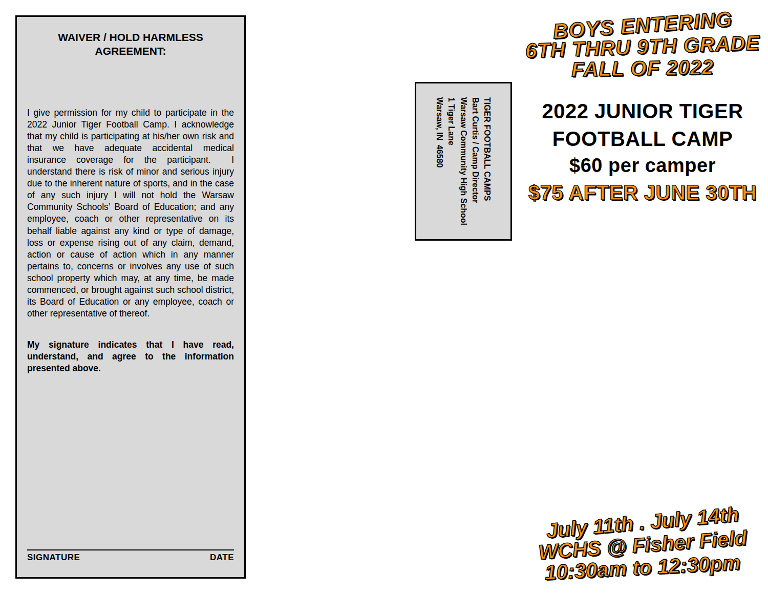WAIVER / HOLD HARMLESS
AGREEMENT:
I give permission for my child to participate in the 2022 Junior Tiger Football Camp. I acknowledge that my child is participating at his/her own risk and that we have adequate accidental medical insurance coverage for the participant. I understand there is risk of minor and serious injury due to the inherent nature of sports, and in the case of any such injury I will not hold the Warsaw Community Schools’ Board of Education; and any employee, coach or other representative on its behalf liable against any kind or type of damage, loss or expense rising out of any claim, demand, action or cause of action which in any manner pertains to, concerns or involves any use of such school property which may, at any time, be made commenced, or brought against such school district, its Board of Education or any employee, coach or other representative of thereof.
My signature indicates that I have read, understand, and agree to the information presented above.
SIGNATURE DATE
TIGER FOOTBALL CAMPS
Bart Curtis / Camp Director
Warsaw Community High School
1 Tiger Lane
Warsaw, IN 46580
BOYS ENTERING 6TH THRU 9TH GRADE FALL OF 2022
2022 JUNIOR TIGER
FOOTBALL CAMP
$60 per camper
$75 AFTER JUNE 30TH
July 11th . July 14th WCHS @ Fisher Field 10:30am to 12:30pm